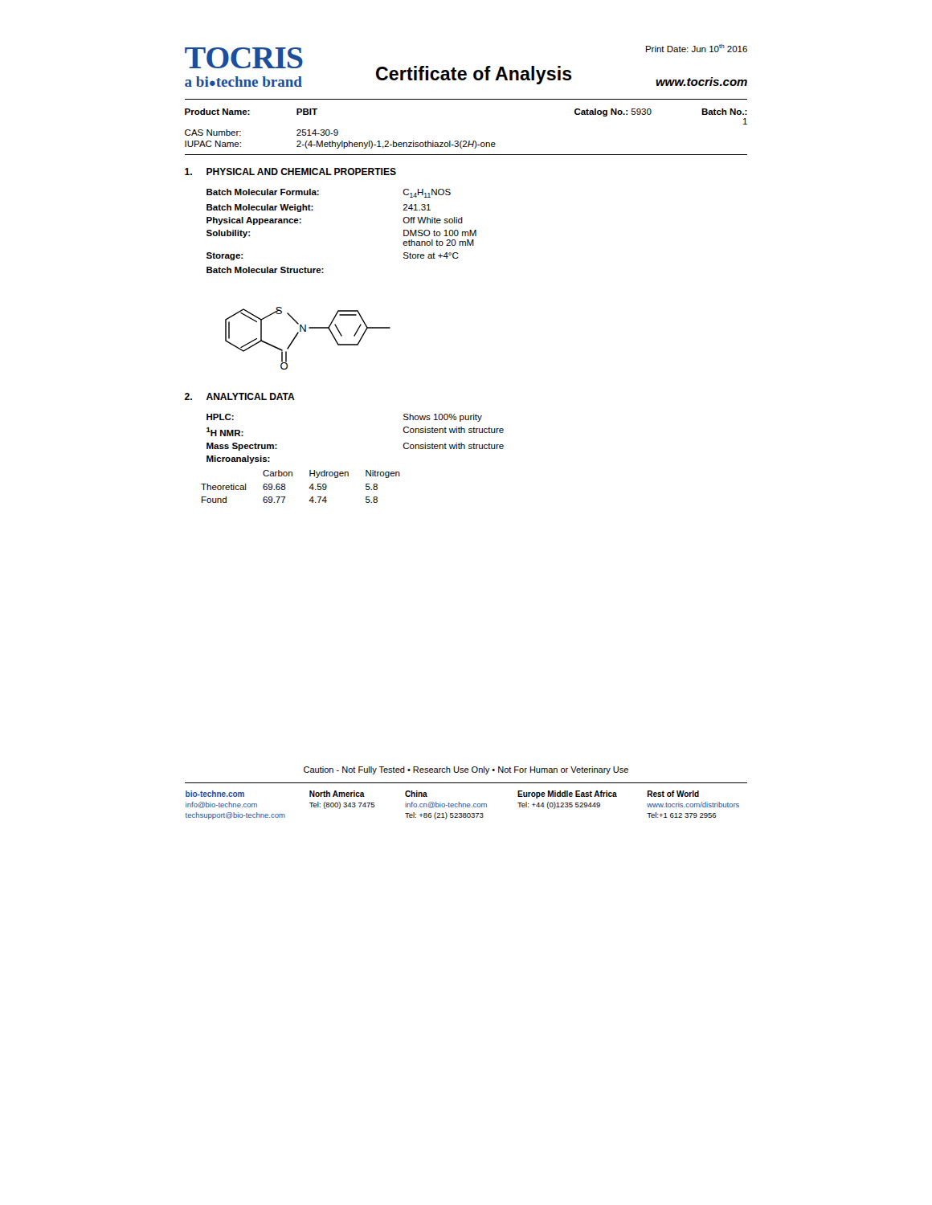TOCRIS
a bi●techne brand
Certificate of Analysis
Print Date: Jun 10th 2016
www.tocris.com
| Product Name: | PBIT | Catalog No.: 5930 | Batch No.: 1 |
| CAS Number: | 2514-30-9 | | |
| IUPAC Name: | 2-(4-Methylphenyl)-1,2-benzisothiazol-3(2 H )-one |
1. PHYSICAL AND CHEMICAL PROPERTIES
| Batch Molecular Formula: | C 14 H 11 NOS |
| Batch Molecular Weight: | 241.31 |
| Physical Appearance: | Off White solid |
| Solubility: | DMSO to 100 mM ethanol to 20 mM |
| Storage: | Store at +4°C |
| Batch Molecular Structure: | |
S N O
2. ANALYTICAL DATA
| HPLC: | Shows 100% purity |
| 1 H NMR: | Consistent with structure |
| Mass Spectrum: | Consistent with structure |
| Microanalysis: | |
| | Carbon | Hydrogen | Nitrogen |
| Theoretical | 69.68 | 4.59 | 5.8 |
| Found | 69.77 | 4.74 | 5.8 |
Caution - Not Fully Tested • Research Use Only • Not For Human or Veterinary Use
| bio-techne.com info@bio-techne.com techsupport@bio-techne.com | North America Tel: (800) 343 7475 | China info.cn@bio-techne.com Tel: +86 (21) 52380373 | Europe Middle East Africa Tel: +44 (0)1235 529449 | Rest of World www.tocris.com/distributors Tel:+1 612 379 2956 |